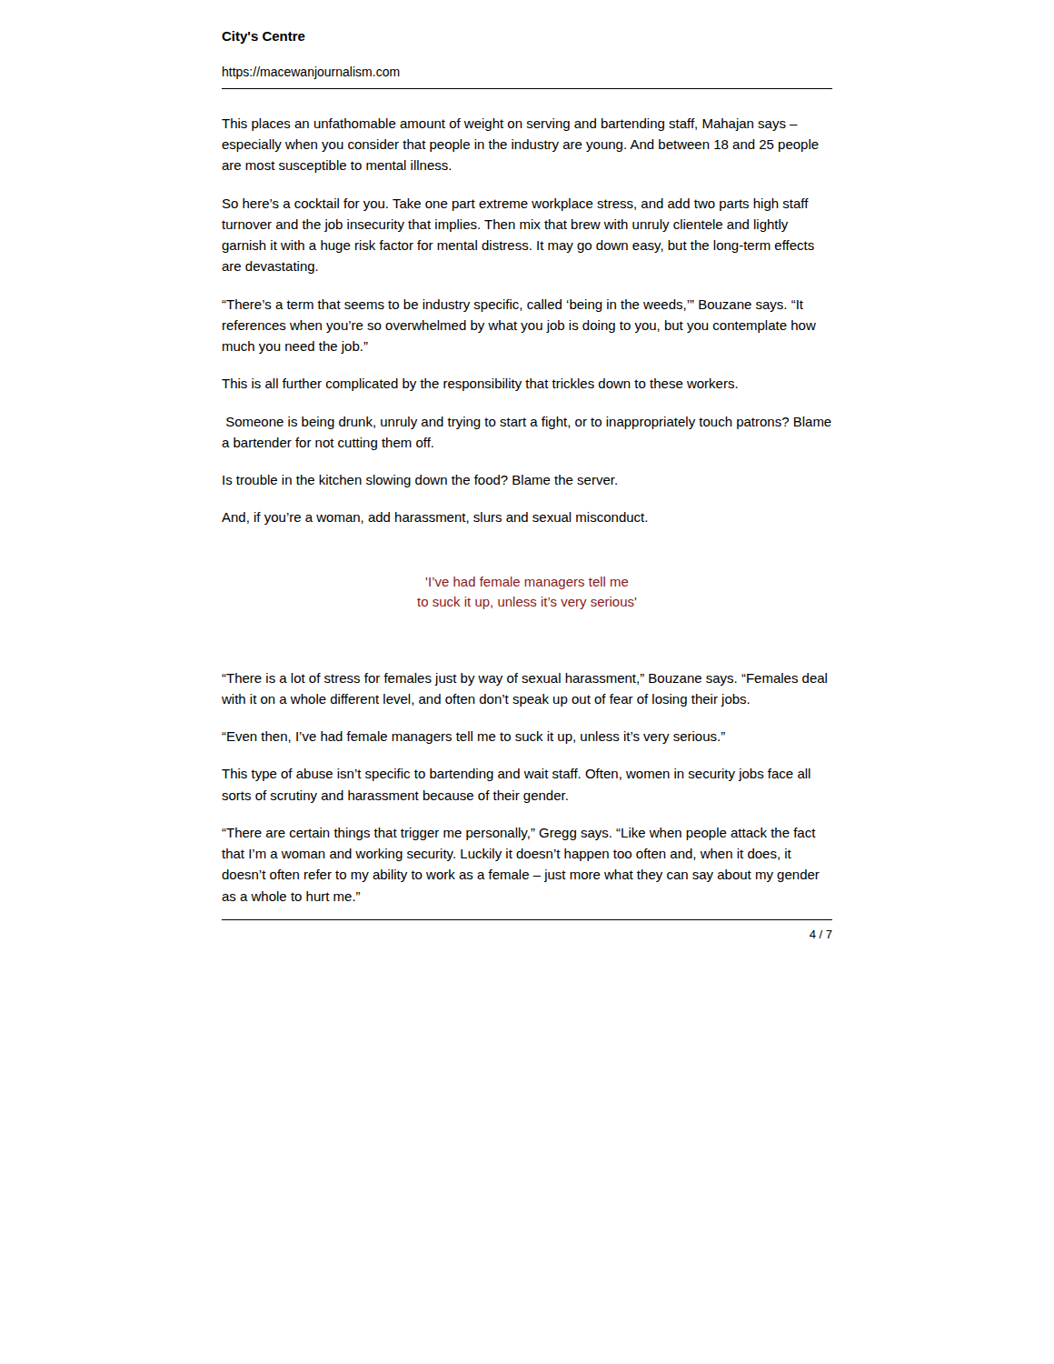City's Centre
https://macewanjournalism.com
This places an unfathomable amount of weight on serving and bartending staff, Mahajan says – especially when you consider that people in the industry are young. And between 18 and 25 people are most susceptible to mental illness.
So here’s a cocktail for you. Take one part extreme workplace stress, and add two parts high staff turnover and the job insecurity that implies. Then mix that brew with unruly clientele and lightly garnish it with a huge risk factor for mental distress. It may go down easy, but the long-term effects are devastating.
“There’s a term that seems to be industry specific, called ‘being in the weeds,’” Bouzane says. “It references when you’re so overwhelmed by what you job is doing to you, but you contemplate how much you need the job.”
This is all further complicated by the responsibility that trickles down to these workers.
Someone is being drunk, unruly and trying to start a fight, or to inappropriately touch patrons? Blame a bartender for not cutting them off.
Is trouble in the kitchen slowing down the food? Blame the server.
And, if you’re a woman, add harassment, slurs and sexual misconduct.
'I’ve had female managers tell me
to suck it up, unless it’s very serious'
“There is a lot of stress for females just by way of sexual harassment,” Bouzane says. “Females deal with it on a whole different level, and often don’t speak up out of fear of losing their jobs.
“Even then, I’ve had female managers tell me to suck it up, unless it’s very serious.”
This type of abuse isn’t specific to bartending and wait staff. Often, women in security jobs face all sorts of scrutiny and harassment because of their gender.
“There are certain things that trigger me personally,” Gregg says. “Like when people attack the fact that I’m a woman and working security. Luckily it doesn’t happen too often and, when it does, it doesn’t often refer to my ability to work as a female – just more what they can say about my gender as a whole to hurt me.”
4 / 7